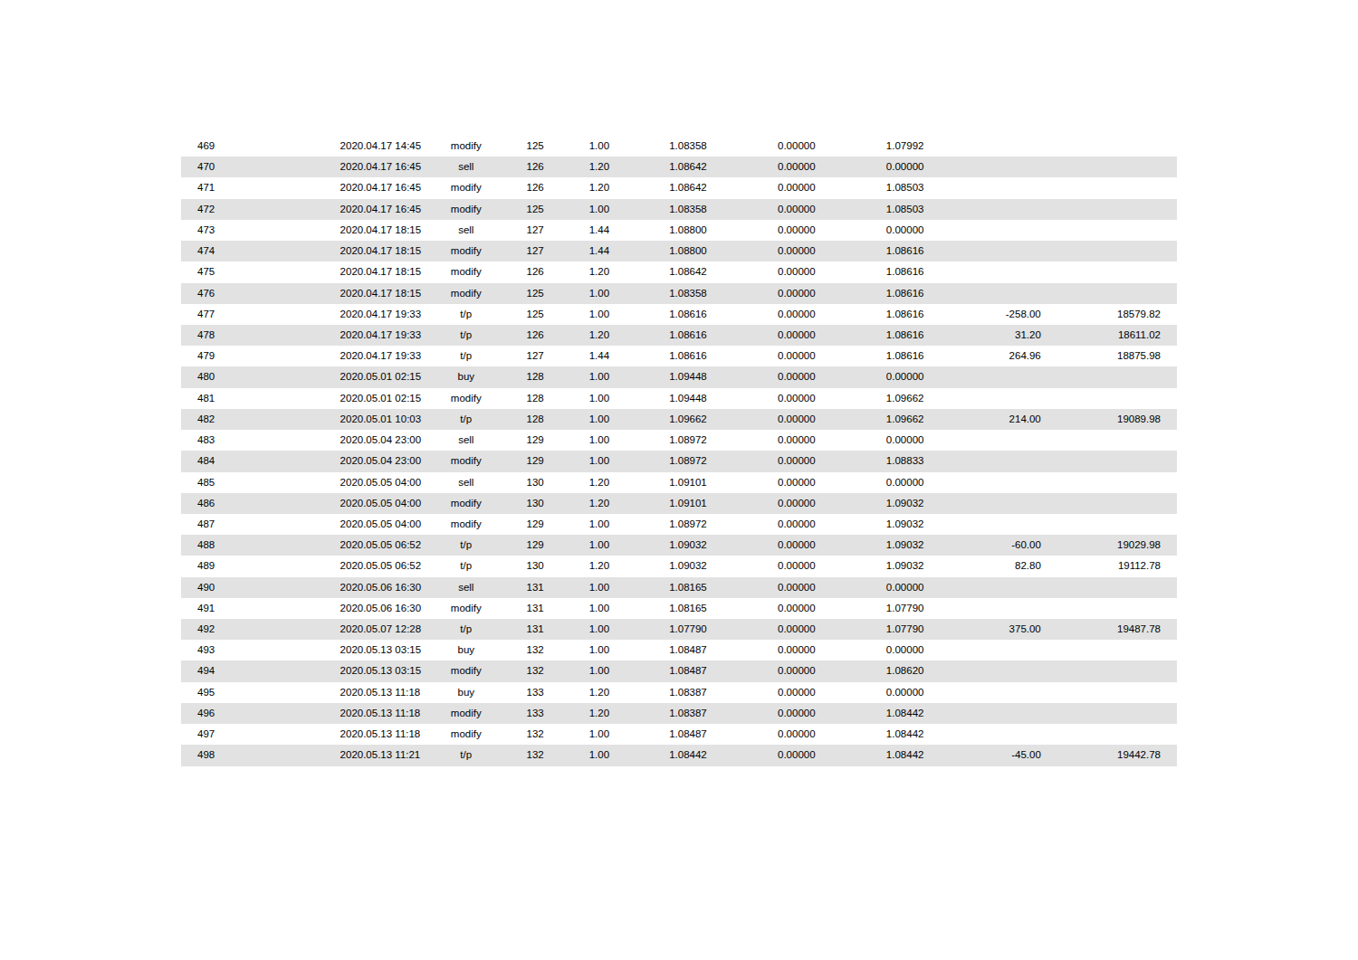| 469 | 2020.04.17 14:45 | modify | 125 | 1.00 | 1.08358 | 0.00000 | 1.07992 | | |
| 470 | 2020.04.17 16:45 | sell | 126 | 1.20 | 1.08642 | 0.00000 | 0.00000 | | |
| 471 | 2020.04.17 16:45 | modify | 126 | 1.20 | 1.08642 | 0.00000 | 1.08503 | | |
| 472 | 2020.04.17 16:45 | modify | 125 | 1.00 | 1.08358 | 0.00000 | 1.08503 | | |
| 473 | 2020.04.17 18:15 | sell | 127 | 1.44 | 1.08800 | 0.00000 | 0.00000 | | |
| 474 | 2020.04.17 18:15 | modify | 127 | 1.44 | 1.08800 | 0.00000 | 1.08616 | | |
| 475 | 2020.04.17 18:15 | modify | 126 | 1.20 | 1.08642 | 0.00000 | 1.08616 | | |
| 476 | 2020.04.17 18:15 | modify | 125 | 1.00 | 1.08358 | 0.00000 | 1.08616 | | |
| 477 | 2020.04.17 19:33 | t/p | 125 | 1.00 | 1.08616 | 0.00000 | 1.08616 | -258.00 | 18579.82 |
| 478 | 2020.04.17 19:33 | t/p | 126 | 1.20 | 1.08616 | 0.00000 | 1.08616 | 31.20 | 18611.02 |
| 479 | 2020.04.17 19:33 | t/p | 127 | 1.44 | 1.08616 | 0.00000 | 1.08616 | 264.96 | 18875.98 |
| 480 | 2020.05.01 02:15 | buy | 128 | 1.00 | 1.09448 | 0.00000 | 0.00000 | | |
| 481 | 2020.05.01 02:15 | modify | 128 | 1.00 | 1.09448 | 0.00000 | 1.09662 | | |
| 482 | 2020.05.01 10:03 | t/p | 128 | 1.00 | 1.09662 | 0.00000 | 1.09662 | 214.00 | 19089.98 |
| 483 | 2020.05.04 23:00 | sell | 129 | 1.00 | 1.08972 | 0.00000 | 0.00000 | | |
| 484 | 2020.05.04 23:00 | modify | 129 | 1.00 | 1.08972 | 0.00000 | 1.08833 | | |
| 485 | 2020.05.05 04:00 | sell | 130 | 1.20 | 1.09101 | 0.00000 | 0.00000 | | |
| 486 | 2020.05.05 04:00 | modify | 130 | 1.20 | 1.09101 | 0.00000 | 1.09032 | | |
| 487 | 2020.05.05 04:00 | modify | 129 | 1.00 | 1.08972 | 0.00000 | 1.09032 | | |
| 488 | 2020.05.05 06:52 | t/p | 129 | 1.00 | 1.09032 | 0.00000 | 1.09032 | -60.00 | 19029.98 |
| 489 | 2020.05.05 06:52 | t/p | 130 | 1.20 | 1.09032 | 0.00000 | 1.09032 | 82.80 | 19112.78 |
| 490 | 2020.05.06 16:30 | sell | 131 | 1.00 | 1.08165 | 0.00000 | 0.00000 | | |
| 491 | 2020.05.06 16:30 | modify | 131 | 1.00 | 1.08165 | 0.00000 | 1.07790 | | |
| 492 | 2020.05.07 12:28 | t/p | 131 | 1.00 | 1.07790 | 0.00000 | 1.07790 | 375.00 | 19487.78 |
| 493 | 2020.05.13 03:15 | buy | 132 | 1.00 | 1.08487 | 0.00000 | 0.00000 | | |
| 494 | 2020.05.13 03:15 | modify | 132 | 1.00 | 1.08487 | 0.00000 | 1.08620 | | |
| 495 | 2020.05.13 11:18 | buy | 133 | 1.20 | 1.08387 | 0.00000 | 0.00000 | | |
| 496 | 2020.05.13 11:18 | modify | 133 | 1.20 | 1.08387 | 0.00000 | 1.08442 | | |
| 497 | 2020.05.13 11:18 | modify | 132 | 1.00 | 1.08487 | 0.00000 | 1.08442 | | |
| 498 | 2020.05.13 11:21 | t/p | 132 | 1.00 | 1.08442 | 0.00000 | 1.08442 | -45.00 | 19442.78 |